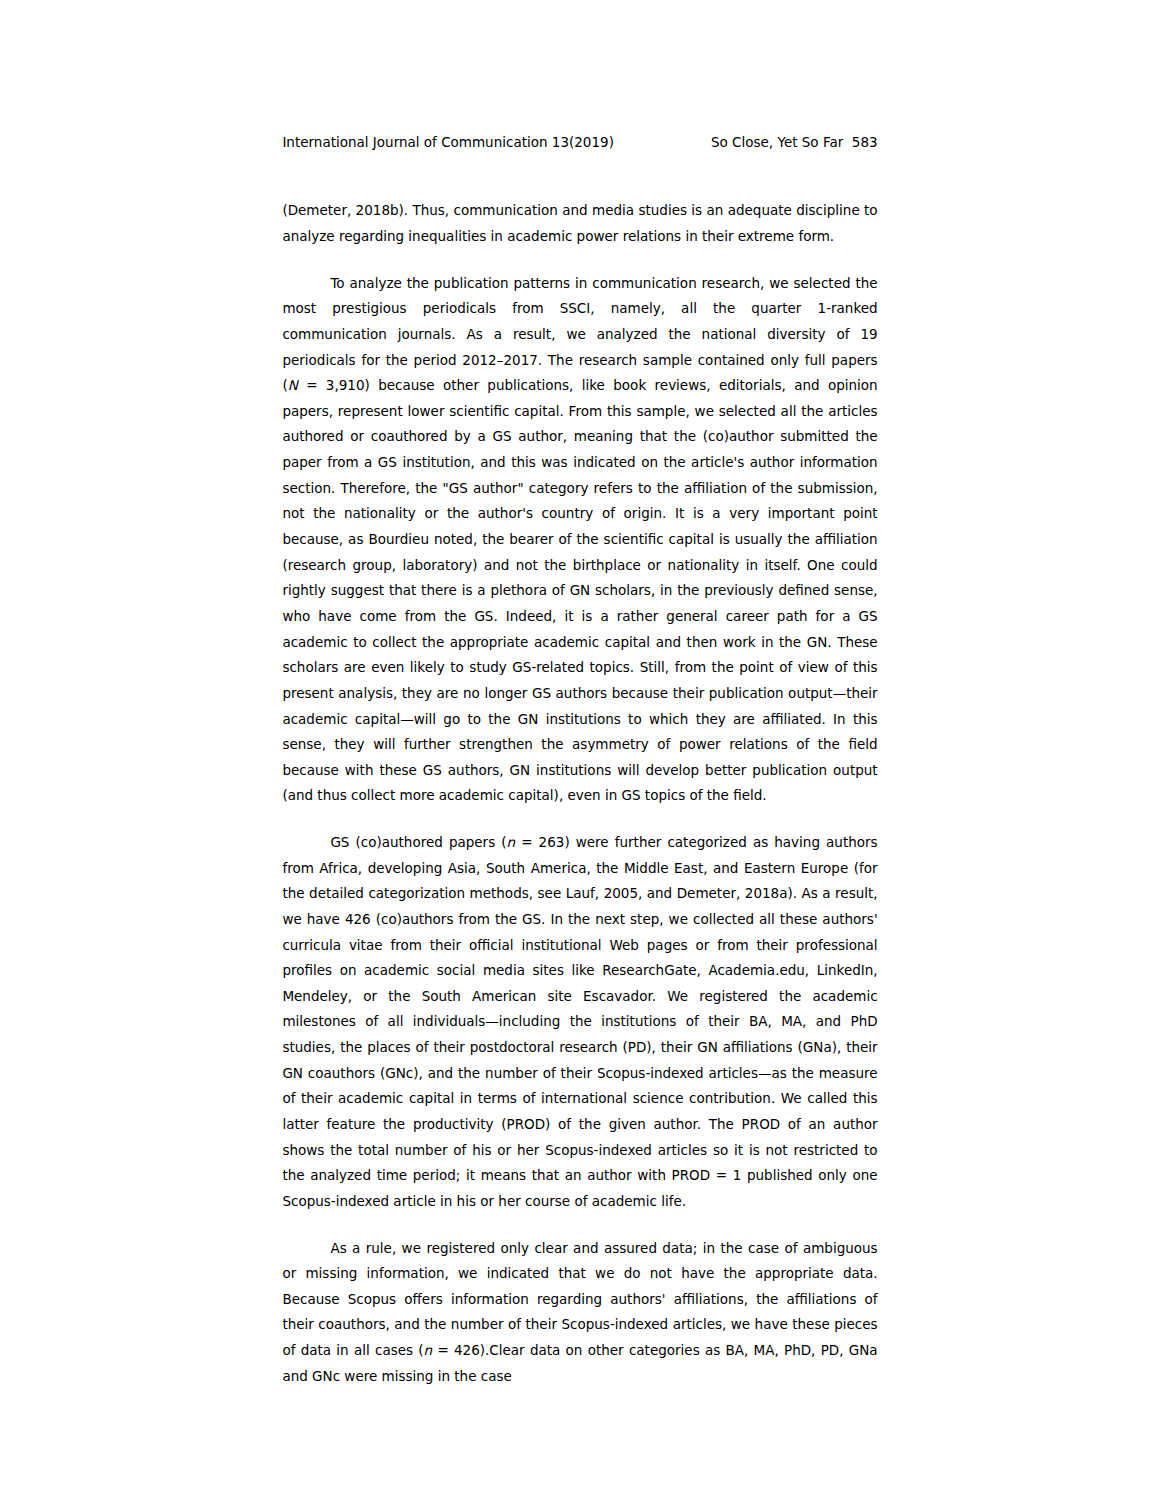International Journal of Communication 13(2019) So Close, Yet So Far 583
(Demeter, 2018b). Thus, communication and media studies is an adequate discipline to analyze regarding inequalities in academic power relations in their extreme form.
To analyze the publication patterns in communication research, we selected the most prestigious periodicals from SSCI, namely, all the quarter 1-ranked communication journals. As a result, we analyzed the national diversity of 19 periodicals for the period 2012–2017. The research sample contained only full papers (N = 3,910) because other publications, like book reviews, editorials, and opinion papers, represent lower scientific capital. From this sample, we selected all the articles authored or coauthored by a GS author, meaning that the (co)author submitted the paper from a GS institution, and this was indicated on the article's author information section. Therefore, the "GS author" category refers to the affiliation of the submission, not the nationality or the author's country of origin. It is a very important point because, as Bourdieu noted, the bearer of the scientific capital is usually the affiliation (research group, laboratory) and not the birthplace or nationality in itself. One could rightly suggest that there is a plethora of GN scholars, in the previously defined sense, who have come from the GS. Indeed, it is a rather general career path for a GS academic to collect the appropriate academic capital and then work in the GN. These scholars are even likely to study GS-related topics. Still, from the point of view of this present analysis, they are no longer GS authors because their publication output—their academic capital—will go to the GN institutions to which they are affiliated. In this sense, they will further strengthen the asymmetry of power relations of the field because with these GS authors, GN institutions will develop better publication output (and thus collect more academic capital), even in GS topics of the field.
GS (co)authored papers (n = 263) were further categorized as having authors from Africa, developing Asia, South America, the Middle East, and Eastern Europe (for the detailed categorization methods, see Lauf, 2005, and Demeter, 2018a). As a result, we have 426 (co)authors from the GS. In the next step, we collected all these authors' curricula vitae from their official institutional Web pages or from their professional profiles on academic social media sites like ResearchGate, Academia.edu, LinkedIn, Mendeley, or the South American site Escavador. We registered the academic milestones of all individuals—including the institutions of their BA, MA, and PhD studies, the places of their postdoctoral research (PD), their GN affiliations (GNa), their GN coauthors (GNc), and the number of their Scopus-indexed articles—as the measure of their academic capital in terms of international science contribution. We called this latter feature the productivity (PROD) of the given author. The PROD of an author shows the total number of his or her Scopus-indexed articles so it is not restricted to the analyzed time period; it means that an author with PROD = 1 published only one Scopus-indexed article in his or her course of academic life.
As a rule, we registered only clear and assured data; in the case of ambiguous or missing information, we indicated that we do not have the appropriate data. Because Scopus offers information regarding authors' affiliations, the affiliations of their coauthors, and the number of their Scopus-indexed articles, we have these pieces of data in all cases (n = 426).Clear data on other categories as BA, MA, PhD, PD, GNa and GNc were missing in the case